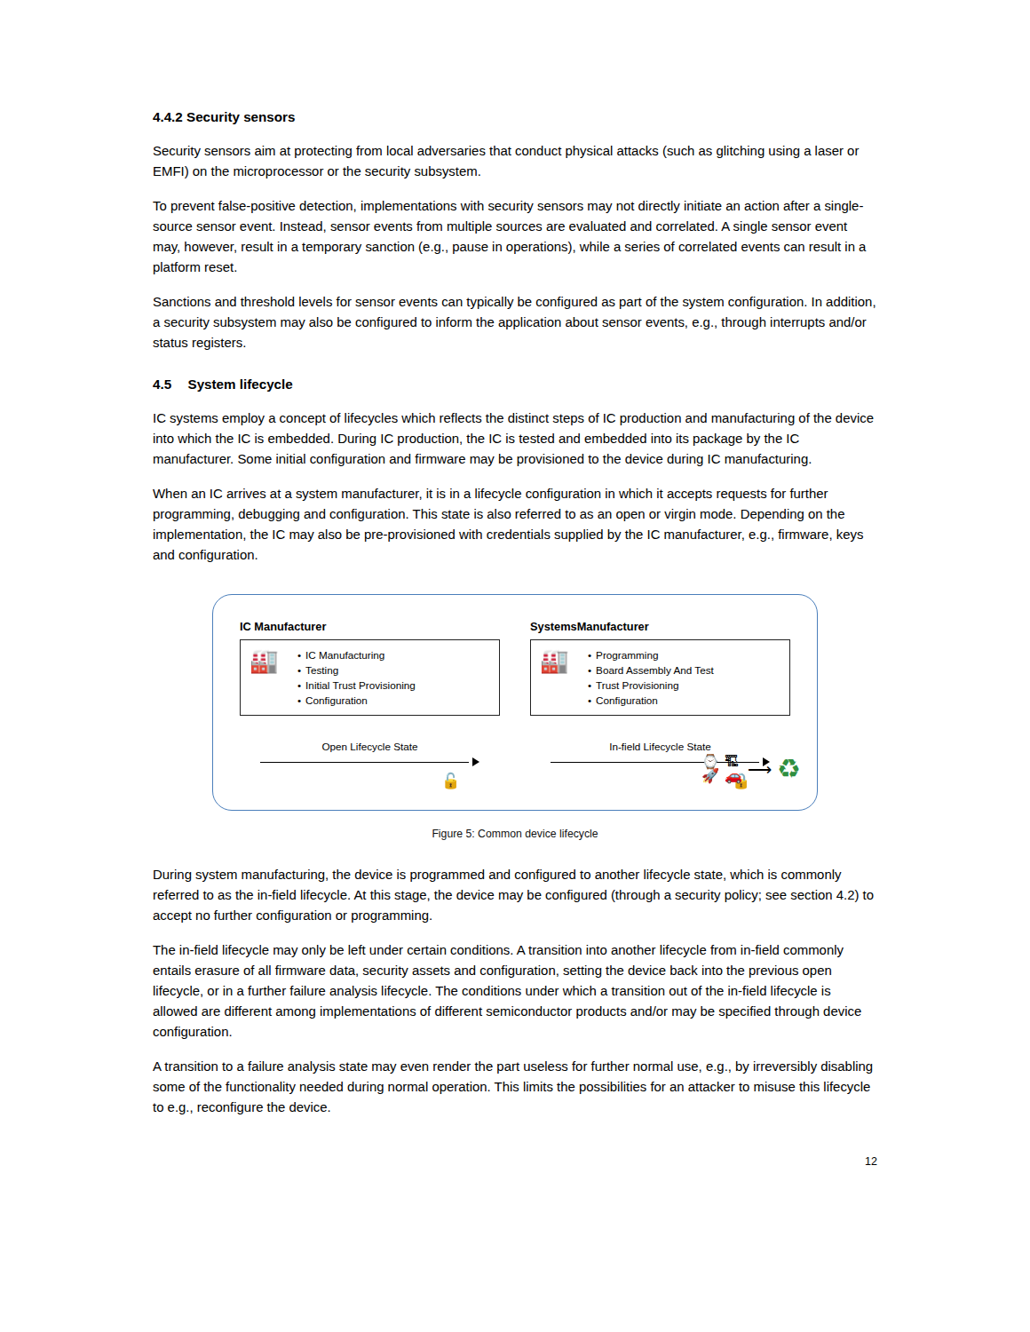4.4.2 Security sensors
Security sensors aim at protecting from local adversaries that conduct physical attacks (such as glitching using a laser or EMFI) on the microprocessor or the security subsystem.
To prevent false-positive detection, implementations with security sensors may not directly initiate an action after a single-source sensor event. Instead, sensor events from multiple sources are evaluated and correlated. A single sensor event may, however, result in a temporary sanction (e.g., pause in operations), while a series of correlated events can result in a platform reset.
Sanctions and threshold levels for sensor events can typically be configured as part of the system configuration. In addition, a security subsystem may also be configured to inform the application about sensor events, e.g., through interrupts and/or status registers.
4.5 System lifecycle
IC systems employ a concept of lifecycles which reflects the distinct steps of IC production and manufacturing of the device into which the IC is embedded. During IC production, the IC is tested and embedded into its package by the IC manufacturer. Some initial configuration and firmware may be provisioned to the device during IC manufacturing.
When an IC arrives at a system manufacturer, it is in a lifecycle configuration in which it accepts requests for further programming, debugging and configuration. This state is also referred to as an open or virgin mode. Depending on the implementation, the IC may also be pre-provisioned with credentials supplied by the IC manufacturer, e.g., firmware, keys and configuration.
IC Manufacturer
🏭
IC Manufacturing
Testing
Initial Trust Provisioning
Configuration
SystemsManufacturer
🏭
Programming
Board Assembly And Test
Trust Provisioning
Configuration
Open Lifecycle State
🔓
In-field Lifecycle State
🔒
⌚ 🚀
🏗 🚗
⟶ ♻
Figure 5: Common device lifecycle
During system manufacturing, the device is programmed and configured to another lifecycle state, which is commonly referred to as the in-field lifecycle. At this stage, the device may be configured (through a security policy; see section 4.2) to accept no further configuration or programming.
The in-field lifecycle may only be left under certain conditions. A transition into another lifecycle from in-field commonly entails erasure of all firmware data, security assets and configuration, setting the device back into the previous open lifecycle, or in a further failure analysis lifecycle. The conditions under which a transition out of the in-field lifecycle is allowed are different among implementations of different semiconductor products and/or may be specified through device configuration.
A transition to a failure analysis state may even render the part useless for further normal use, e.g., by irreversibly disabling some of the functionality needed during normal operation. This limits the possibilities for an attacker to misuse this lifecycle to e.g., reconfigure the device.
12